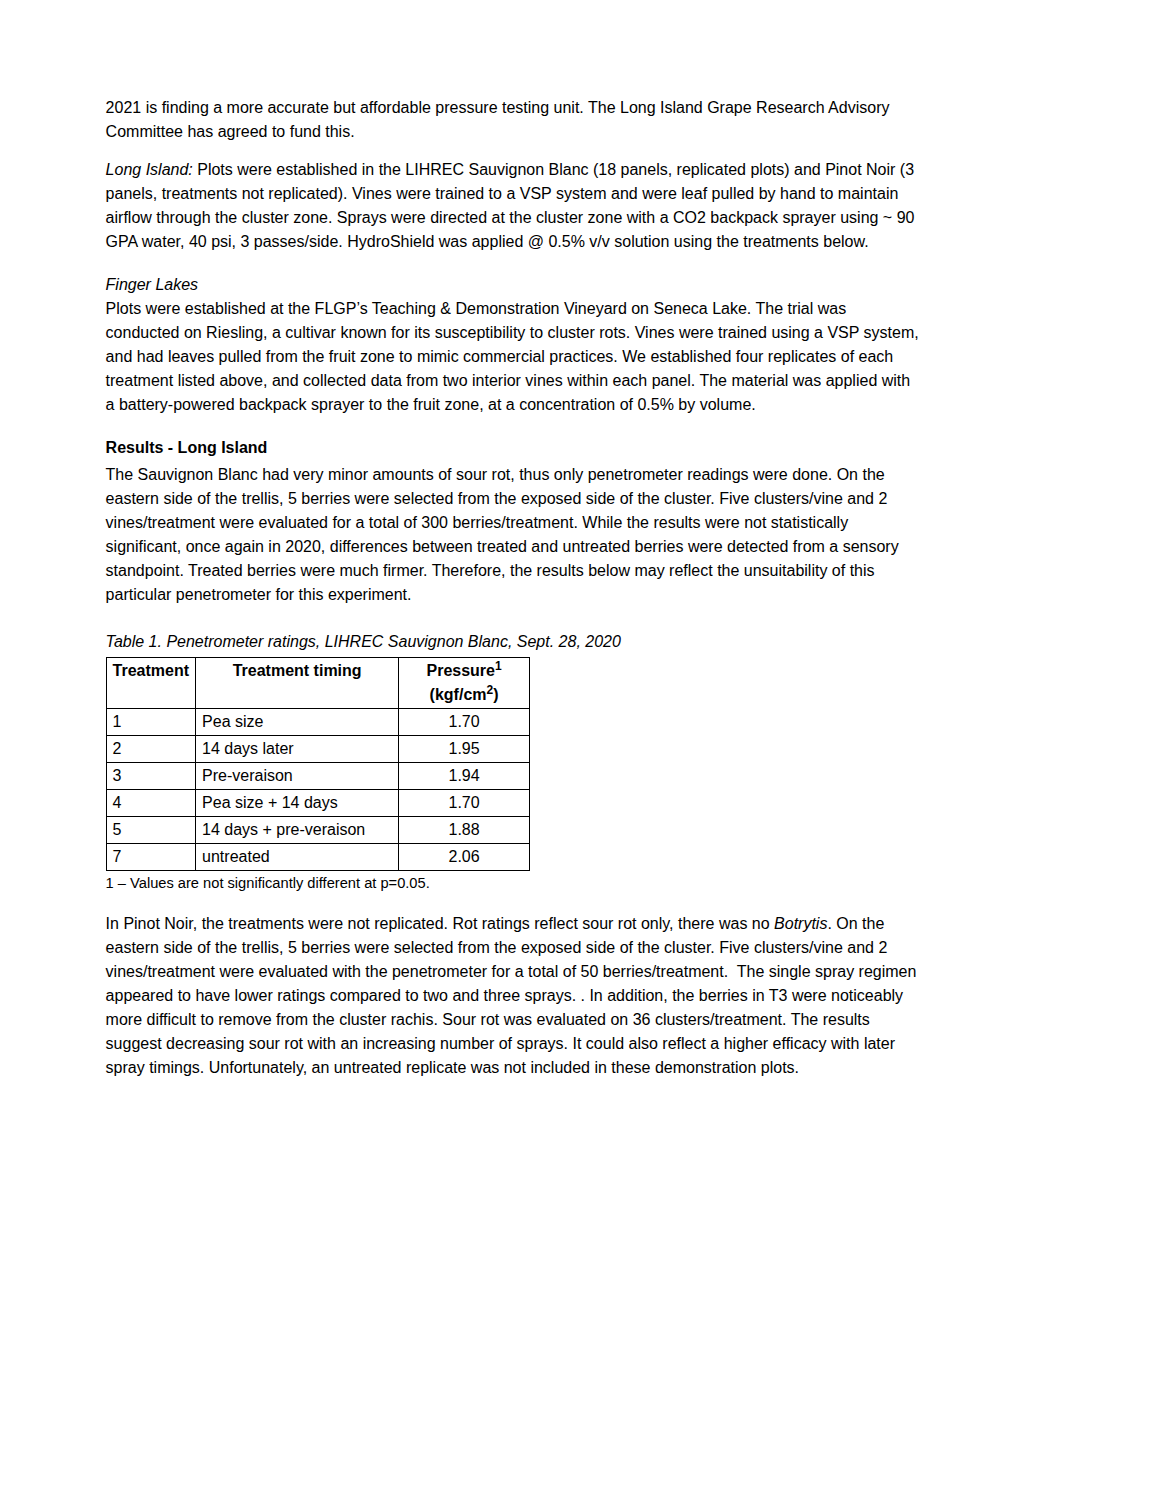2021 is finding a more accurate but affordable pressure testing unit. The Long Island Grape Research Advisory Committee has agreed to fund this.
Long Island: Plots were established in the LIHREC Sauvignon Blanc (18 panels, replicated plots) and Pinot Noir (3 panels, treatments not replicated). Vines were trained to a VSP system and were leaf pulled by hand to maintain airflow through the cluster zone. Sprays were directed at the cluster zone with a CO2 backpack sprayer using ~ 90 GPA water, 40 psi, 3 passes/side. HydroShield was applied @ 0.5% v/v solution using the treatments below.
Finger Lakes
Plots were established at the FLGP’s Teaching & Demonstration Vineyard on Seneca Lake. The trial was conducted on Riesling, a cultivar known for its susceptibility to cluster rots. Vines were trained using a VSP system, and had leaves pulled from the fruit zone to mimic commercial practices. We established four replicates of each treatment listed above, and collected data from two interior vines within each panel. The material was applied with a battery-powered backpack sprayer to the fruit zone, at a concentration of 0.5% by volume.
Results - Long Island
The Sauvignon Blanc had very minor amounts of sour rot, thus only penetrometer readings were done. On the eastern side of the trellis, 5 berries were selected from the exposed side of the cluster. Five clusters/vine and 2 vines/treatment were evaluated for a total of 300 berries/treatment. While the results were not statistically significant, once again in 2020, differences between treated and untreated berries were detected from a sensory standpoint. Treated berries were much firmer. Therefore, the results below may reflect the unsuitability of this particular penetrometer for this experiment.
Table 1. Penetrometer ratings, LIHREC Sauvignon Blanc, Sept. 28, 2020
| Treatment | Treatment timing | Pressure 1 (kgf/cm 2 ) |
| --- | --- | --- |
| 1 | Pea size | 1.70 |
| 2 | 14 days later | 1.95 |
| 3 | Pre-veraison | 1.94 |
| 4 | Pea size + 14 days | 1.70 |
| 5 | 14 days + pre-veraison | 1.88 |
| 7 | untreated | 2.06 |
1 – Values are not significantly different at p=0.05.
In Pinot Noir, the treatments were not replicated. Rot ratings reflect sour rot only, there was no Botrytis. On the eastern side of the trellis, 5 berries were selected from the exposed side of the cluster. Five clusters/vine and 2 vines/treatment were evaluated with the penetrometer for a total of 50 berries/treatment. The single spray regimen appeared to have lower ratings compared to two and three sprays. . In addition, the berries in T3 were noticeably more difficult to remove from the cluster rachis. Sour rot was evaluated on 36 clusters/treatment. The results suggest decreasing sour rot with an increasing number of sprays. It could also reflect a higher efficacy with later spray timings. Unfortunately, an untreated replicate was not included in these demonstration plots.